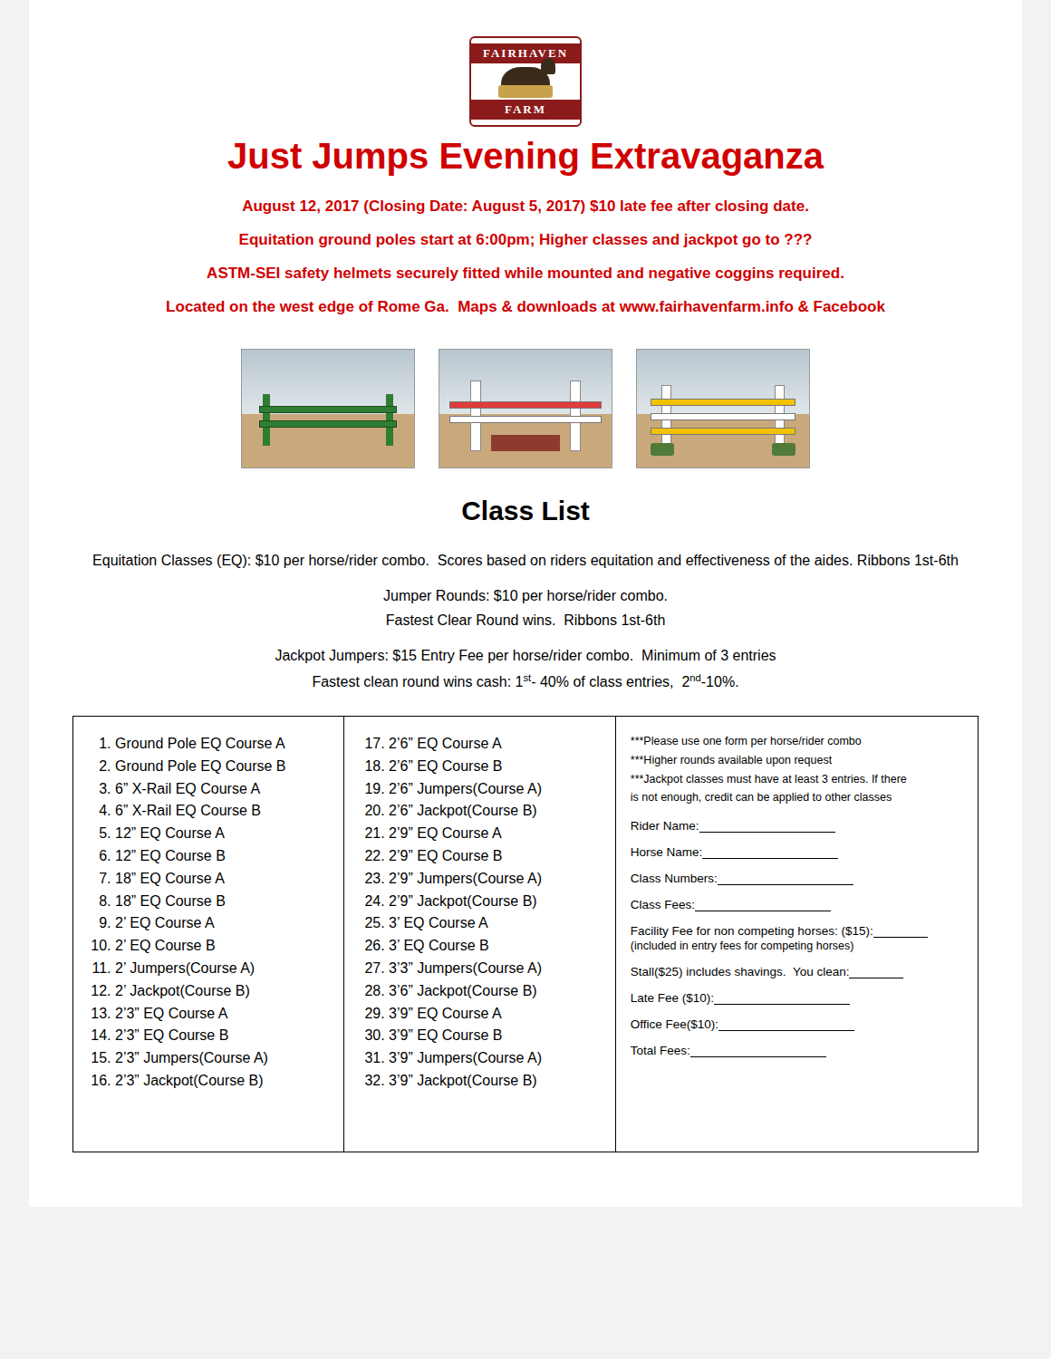FAIRHAVEN FARM
Just Jumps Evening Extravaganza
August 12, 2017 (Closing Date: August 5, 2017) $10 late fee after closing date.
Equitation ground poles start at 6:00pm; Higher classes and jackpot go to ???
ASTM-SEI safety helmets securely fitted while mounted and negative coggins required.
Located on the west edge of Rome Ga. Maps & downloads at www.fairhavenfarm.info & Facebook
Class List
Equitation Classes (EQ): $10 per horse/rider combo. Scores based on riders equitation and effectiveness of the aides. Ribbons 1st-6th
Jumper Rounds: $10 per horse/rider combo.
Fastest Clear Round wins. Ribbons 1st-6th
Jackpot Jumpers: $15 Entry Fee per horse/rider combo. Minimum of 3 entries
Fastest clean round wins cash: 1st- 40% of class entries, 2nd-10%.
Ground Pole EQ Course A
Ground Pole EQ Course B
6” X-Rail EQ Course A
6” X-Rail EQ Course B
12” EQ Course A
12” EQ Course B
18” EQ Course A
18” EQ Course B
2’ EQ Course A
2’ EQ Course B
2’ Jumpers(Course A)
2’ Jackpot(Course B)
2’3” EQ Course A
2’3” EQ Course B
2’3” Jumpers(Course A)
2’3” Jackpot(Course B)
17. 2’6” EQ Course A
18. 2’6” EQ Course B
19. 2’6” Jumpers(Course A)
20. 2’6” Jackpot(Course B)
21. 2’9” EQ Course A
22. 2’9” EQ Course B
23. 2’9” Jumpers(Course A)
24. 2’9” Jackpot(Course B)
25. 3’ EQ Course A
26. 3’ EQ Course B
27. 3’3” Jumpers(Course A)
28. 3’6” Jackpot(Course B)
29. 3’9” EQ Course A
30. 3’9” EQ Course B
31. 3’9” Jumpers(Course A)
32. 3’9” Jackpot(Course B)
***Please use one form per horse/rider combo
***Higher rounds available upon request
***Jackpot classes must have at least 3 entries. If there
is not enough, credit can be applied to other classes
Rider Name:
Horse Name:
Class Numbers:
Class Fees:
Facility Fee for non competing horses: ($15): (included in entry fees for competing horses)
Stall($25) includes shavings. You clean:
Late Fee ($10):
Office Fee($10):
Total Fees: